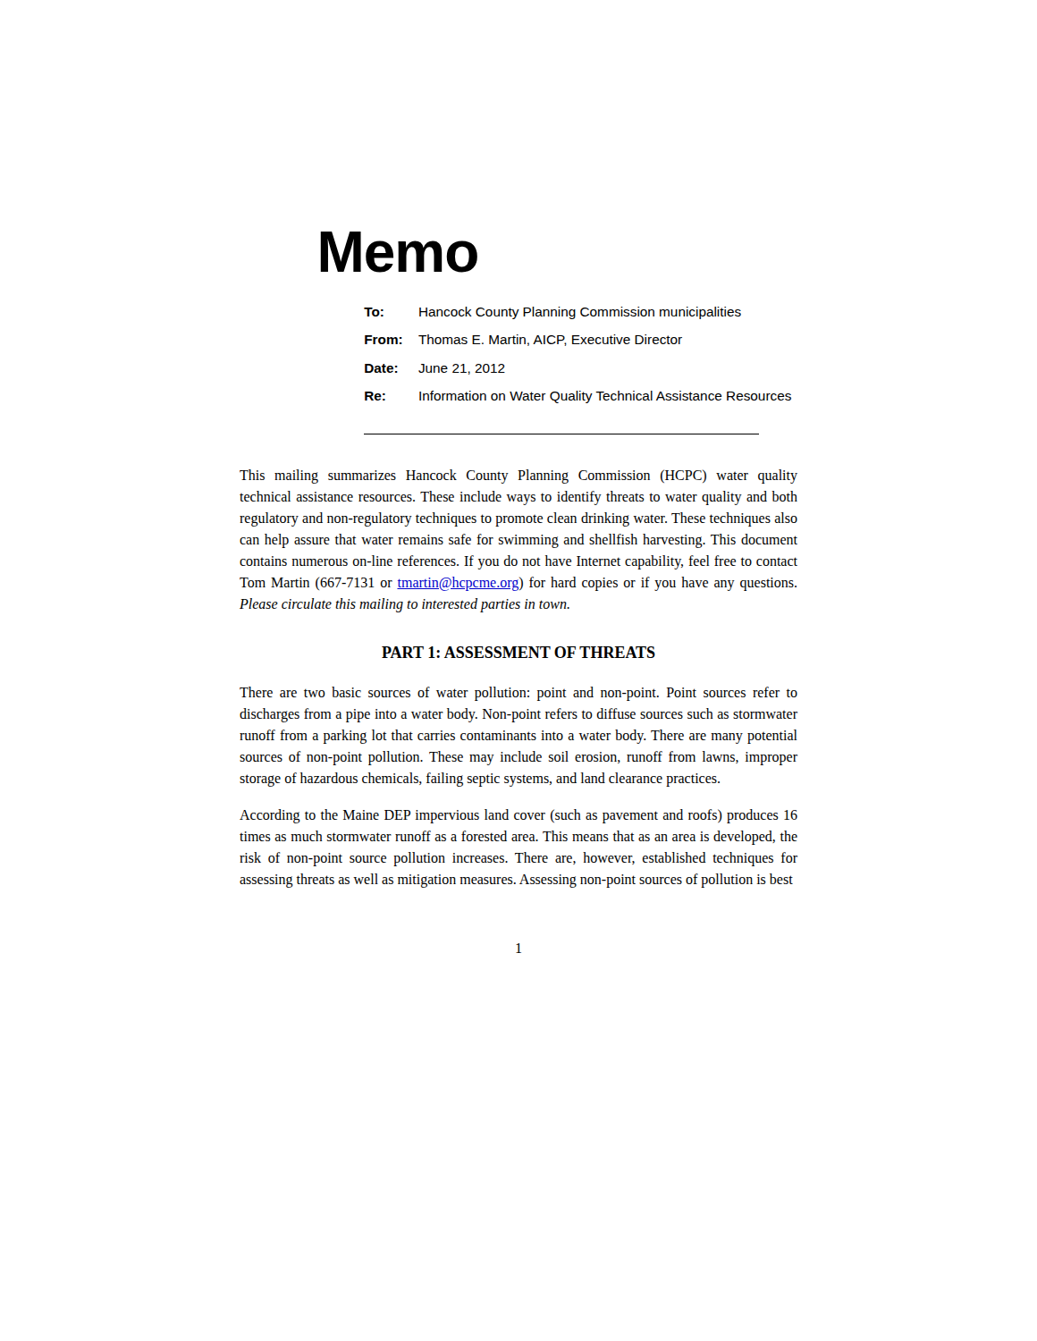Memo
| To: | Hancock County Planning Commission municipalities |
| From: | Thomas E. Martin, AICP, Executive Director |
| Date: | June 21, 2012 |
| Re: | Information on Water Quality Technical Assistance Resources |
This mailing summarizes Hancock County Planning Commission (HCPC) water quality technical assistance resources. These include ways to identify threats to water quality and both regulatory and non-regulatory techniques to promote clean drinking water. These techniques also can help assure that water remains safe for swimming and shellfish harvesting. This document contains numerous on-line references. If you do not have Internet capability, feel free to contact Tom Martin (667-7131 or tmartin@hcpcme.org) for hard copies or if you have any questions. Please circulate this mailing to interested parties in town.
PART 1: ASSESSMENT OF THREATS
There are two basic sources of water pollution: point and non-point. Point sources refer to discharges from a pipe into a water body. Non-point refers to diffuse sources such as stormwater runoff from a parking lot that carries contaminants into a water body. There are many potential sources of non-point pollution. These may include soil erosion, runoff from lawns, improper storage of hazardous chemicals, failing septic systems, and land clearance practices.
According to the Maine DEP impervious land cover (such as pavement and roofs) produces 16 times as much stormwater runoff as a forested area. This means that as an area is developed, the risk of non-point source pollution increases. There are, however, established techniques for assessing threats as well as mitigation measures. Assessing non-point sources of pollution is best
1